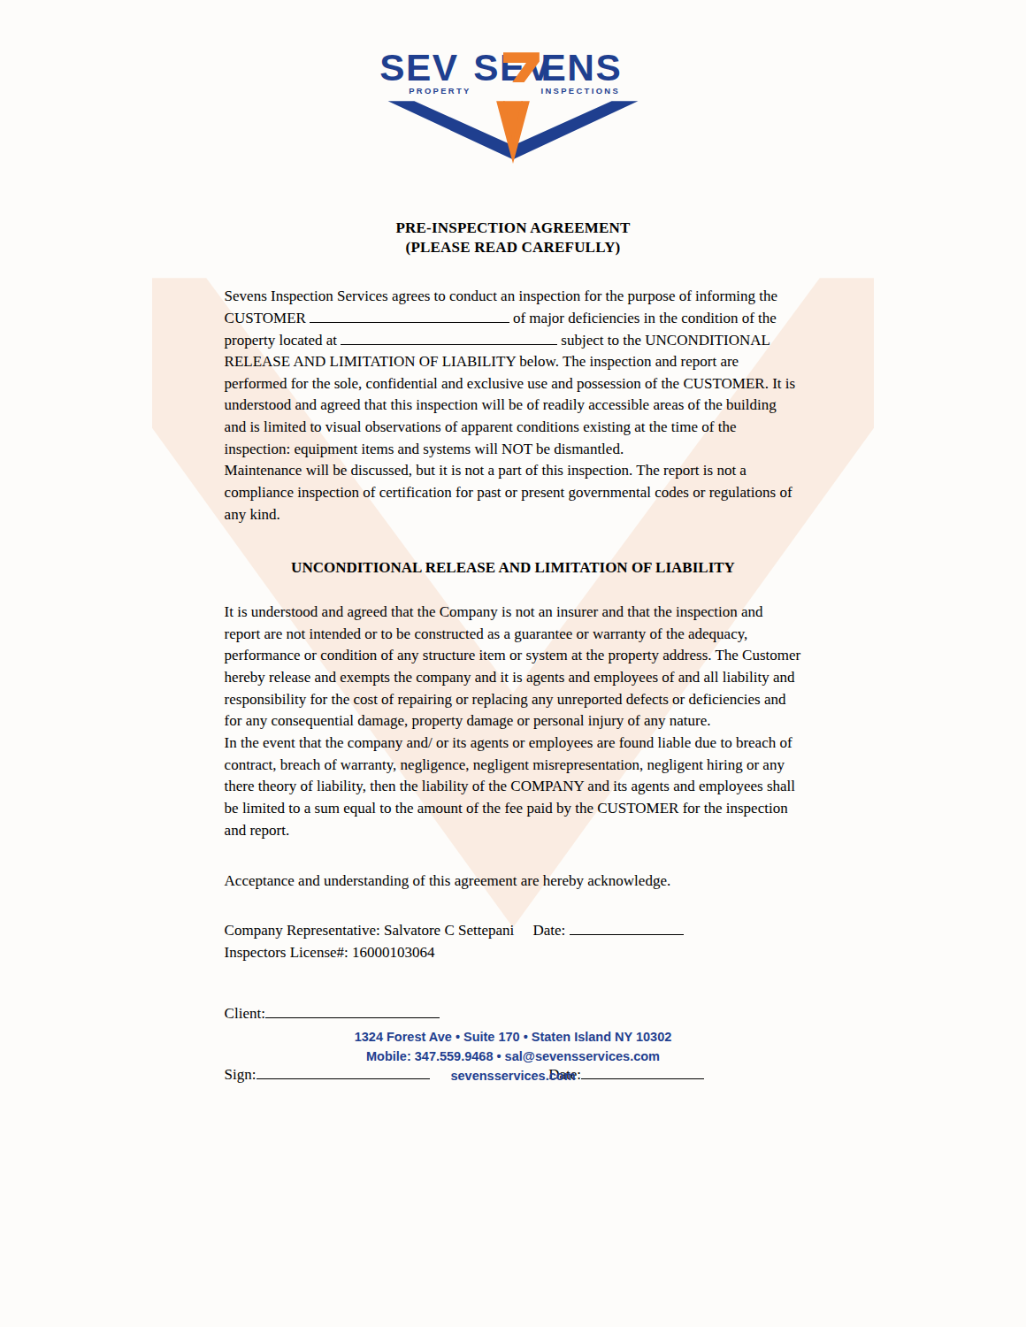SEV SEV ENS PROPERTY INSPECTIONS
PRE-INSPECTION AGREEMENT (PLEASE READ CAREFULLY)
Sevens Inspection Services agrees to conduct an inspection for the purpose of informing the CUSTOMER of major deficiencies in the condition of the property located at subject to the UNCONDITIONAL RELEASE AND LIMITATION OF LIABILITY below. The inspection and report are performed for the sole, confidential and exclusive use and possession of the CUSTOMER. It is understood and agreed that this inspection will be of readily accessible areas of the building and is limited to visual observations of apparent conditions existing at the time of the inspection: equipment items and systems will NOT be dismantled.
Maintenance will be discussed, but it is not a part of this inspection. The report is not a compliance inspection of certification for past or present governmental codes or regulations of any kind.
UNCONDITIONAL RELEASE AND LIMITATION OF LIABILITY
It is understood and agreed that the Company is not an insurer and that the inspection and report are not intended or to be constructed as a guarantee or warranty of the adequacy, performance or condition of any structure item or system at the property address. The Customer hereby release and exempts the company and it is agents and employees of and all liability and responsibility for the cost of repairing or replacing any unreported defects or deficiencies and for any consequential damage, property damage or personal injury of any nature.
In the event that the company and/ or its agents or employees are found liable due to breach of contract, breach of warranty, negligence, negligent misrepresentation, negligent hiring or any there theory of liability, then the liability of the COMPANY and its agents and employees shall be limited to a sum equal to the amount of the fee paid by the CUSTOMER for the inspection and report.
Acceptance and understanding of this agreement are hereby acknowledge.
Company Representative: Salvatore C Settepani Date:
Inspectors License#: 16000103064
Client:
Sign: Date:
1324 Forest Ave • Suite 170 • Staten Island NY 10302
Mobile: 347.559.9468 • sal@sevensservices.com
sevensservices.com